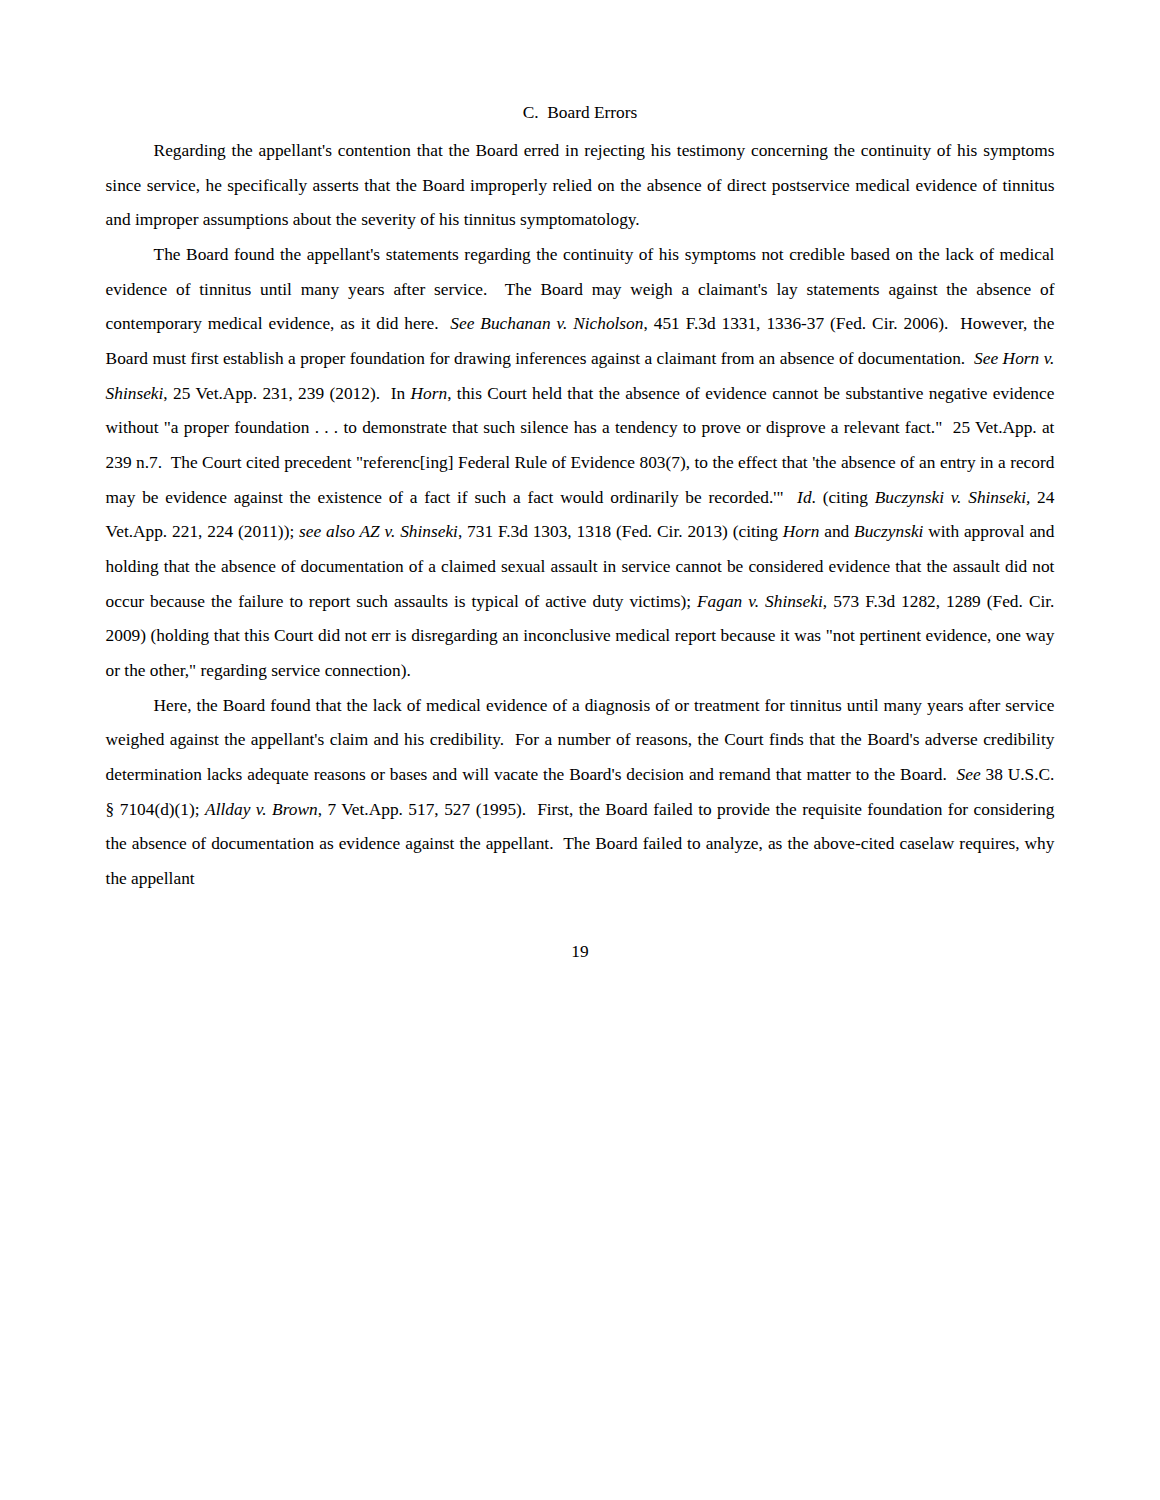C. Board Errors
Regarding the appellant's contention that the Board erred in rejecting his testimony concerning the continuity of his symptoms since service, he specifically asserts that the Board improperly relied on the absence of direct postservice medical evidence of tinnitus and improper assumptions about the severity of his tinnitus symptomatology.
The Board found the appellant's statements regarding the continuity of his symptoms not credible based on the lack of medical evidence of tinnitus until many years after service. The Board may weigh a claimant's lay statements against the absence of contemporary medical evidence, as it did here. See Buchanan v. Nicholson, 451 F.3d 1331, 1336-37 (Fed. Cir. 2006). However, the Board must first establish a proper foundation for drawing inferences against a claimant from an absence of documentation. See Horn v. Shinseki, 25 Vet.App. 231, 239 (2012). In Horn, this Court held that the absence of evidence cannot be substantive negative evidence without "a proper foundation . . . to demonstrate that such silence has a tendency to prove or disprove a relevant fact." 25 Vet.App. at 239 n.7. The Court cited precedent "referenc[ing] Federal Rule of Evidence 803(7), to the effect that 'the absence of an entry in a record may be evidence against the existence of a fact if such a fact would ordinarily be recorded.'" Id. (citing Buczynski v. Shinseki, 24 Vet.App. 221, 224 (2011)); see also AZ v. Shinseki, 731 F.3d 1303, 1318 (Fed. Cir. 2013) (citing Horn and Buczynski with approval and holding that the absence of documentation of a claimed sexual assault in service cannot be considered evidence that the assault did not occur because the failure to report such assaults is typical of active duty victims); Fagan v. Shinseki, 573 F.3d 1282, 1289 (Fed. Cir. 2009) (holding that this Court did not err is disregarding an inconclusive medical report because it was "not pertinent evidence, one way or the other," regarding service connection).
Here, the Board found that the lack of medical evidence of a diagnosis of or treatment for tinnitus until many years after service weighed against the appellant's claim and his credibility. For a number of reasons, the Court finds that the Board's adverse credibility determination lacks adequate reasons or bases and will vacate the Board's decision and remand that matter to the Board. See 38 U.S.C. § 7104(d)(1); Allday v. Brown, 7 Vet.App. 517, 527 (1995). First, the Board failed to provide the requisite foundation for considering the absence of documentation as evidence against the appellant. The Board failed to analyze, as the above-cited caselaw requires, why the appellant
19